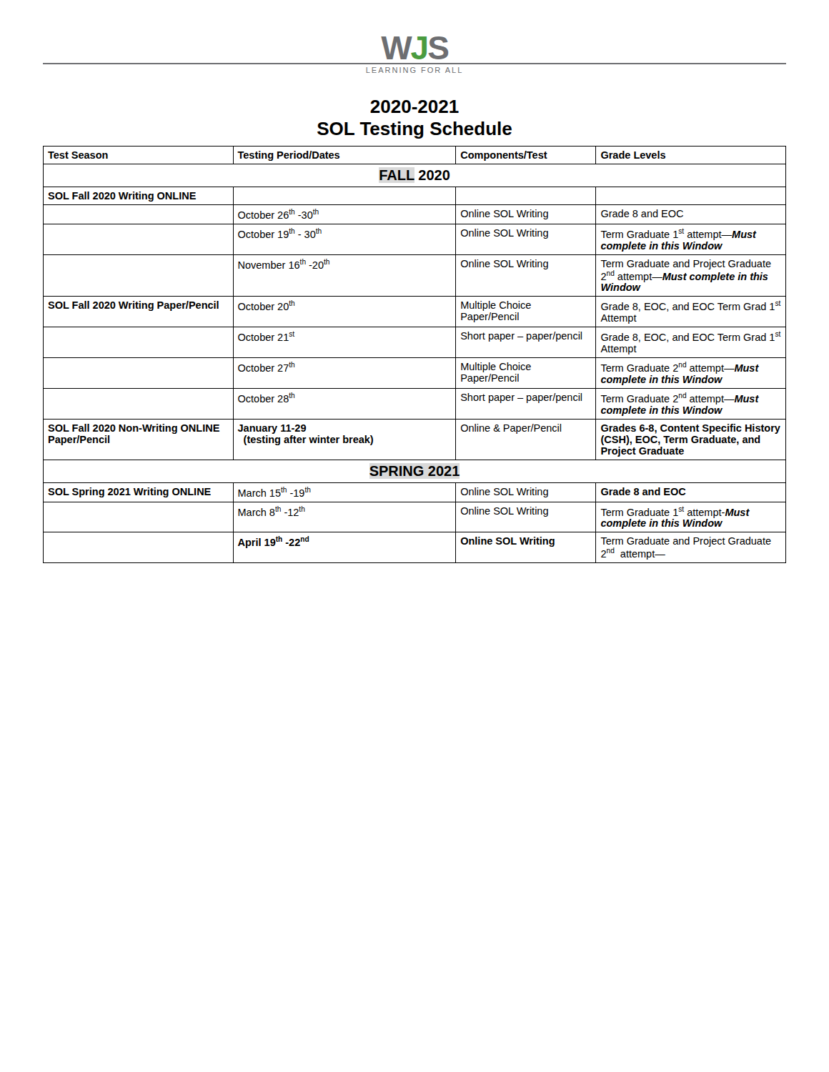WJS
LEARNING FOR ALL
2020-2021
SOL Testing Schedule
| Test Season | Testing Period/Dates | Components/Test | Grade Levels |
| --- | --- | --- | --- |
| FALL 2020 |
| SOL Fall 2020 Writing ONLINE | | | |
| | October 26 th -30 th | Online SOL Writing | Grade 8 and EOC |
| | October 19 th - 30 th | Online SOL Writing | Term Graduate 1 st attempt— Must complete in this Window |
| | November 16 th -20 th | Online SOL Writing | Term Graduate and Project Graduate 2 nd attempt— Must complete in this Window |
| SOL Fall 2020 Writing Paper/Pencil | October 20 th | Multiple Choice Paper/Pencil | Grade 8, EOC, and EOC Term Grad 1 st Attempt |
| | October 21 st | Short paper – paper/pencil | Grade 8, EOC, and EOC Term Grad 1 st Attempt |
| | October 27 th | Multiple Choice Paper/Pencil | Term Graduate 2 nd attempt— Must complete in this Window |
| | October 28 th | Short paper – paper/pencil | Term Graduate 2 nd attempt— Must complete in this Window |
| SOL Fall 2020 Non-Writing ONLINE Paper/Pencil | January 11-29 (testing after winter break) | Online & Paper/Pencil | Grades 6-8, Content Specific History (CSH), EOC, Term Graduate, and Project Graduate |
| SPRING 2021 |
| SOL Spring 2021 Writing ONLINE | March 15 th -19 th | Online SOL Writing | Grade 8 and EOC |
| | March 8 th -12 th | Online SOL Writing | Term Graduate 1 st attempt- Must complete in this Window |
| | April 19 th -22 nd | Online SOL Writing | Term Graduate and Project Graduate 2 nd attempt— |